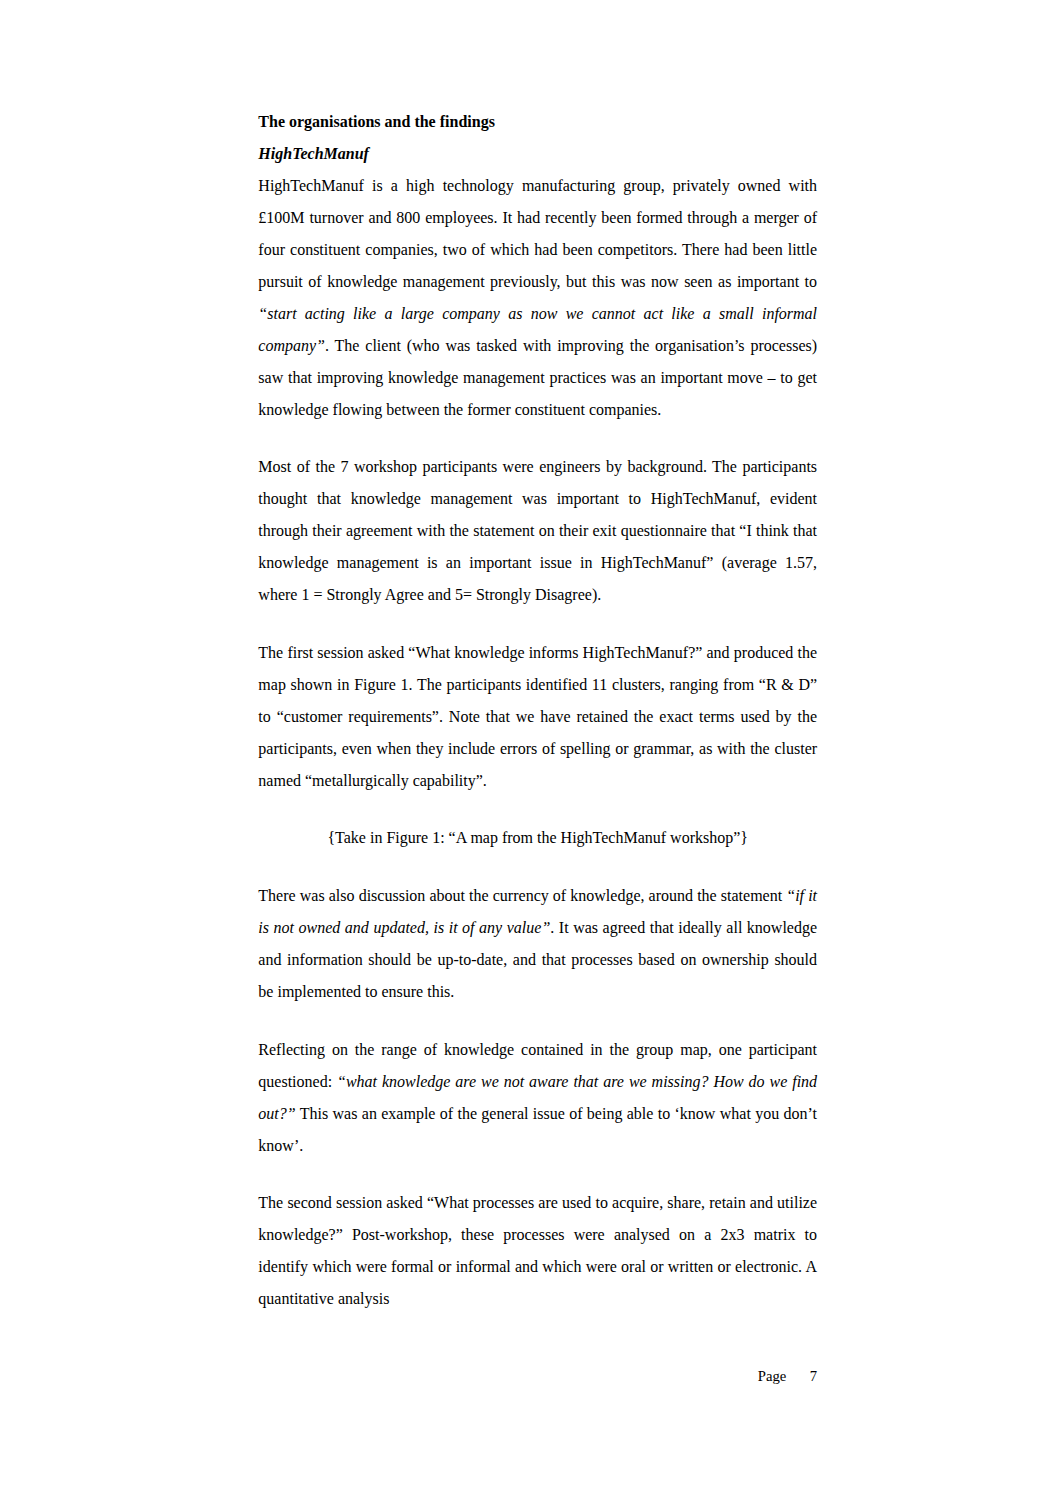The organisations and the findings
HighTechManuf
HighTechManuf is a high technology manufacturing group, privately owned with £100M turnover and 800 employees. It had recently been formed through a merger of four constituent companies, two of which had been competitors. There had been little pursuit of knowledge management previously, but this was now seen as important to “start acting like a large company as now we cannot act like a small informal company”. The client (who was tasked with improving the organisation’s processes) saw that improving knowledge management practices was an important move – to get knowledge flowing between the former constituent companies.
Most of the 7 workshop participants were engineers by background. The participants thought that knowledge management was important to HighTechManuf, evident through their agreement with the statement on their exit questionnaire that “I think that knowledge management is an important issue in HighTechManuf” (average 1.57, where 1 = Strongly Agree and 5= Strongly Disagree).
The first session asked “What knowledge informs HighTechManuf?” and produced the map shown in Figure 1. The participants identified 11 clusters, ranging from “R & D” to “customer requirements”. Note that we have retained the exact terms used by the participants, even when they include errors of spelling or grammar, as with the cluster named “metallurgically capability”.
{Take in Figure 1: “A map from the HighTechManuf workshop”}
There was also discussion about the currency of knowledge, around the statement “if it is not owned and updated, is it of any value”. It was agreed that ideally all knowledge and information should be up-to-date, and that processes based on ownership should be implemented to ensure this.
Reflecting on the range of knowledge contained in the group map, one participant questioned: “what knowledge are we not aware that are we missing? How do we find out?” This was an example of the general issue of being able to ‘know what you don’t know’.
The second session asked “What processes are used to acquire, share, retain and utilize knowledge?” Post-workshop, these processes were analysed on a 2x3 matrix to identify which were formal or informal and which were oral or written or electronic. A quantitative analysis
Page7